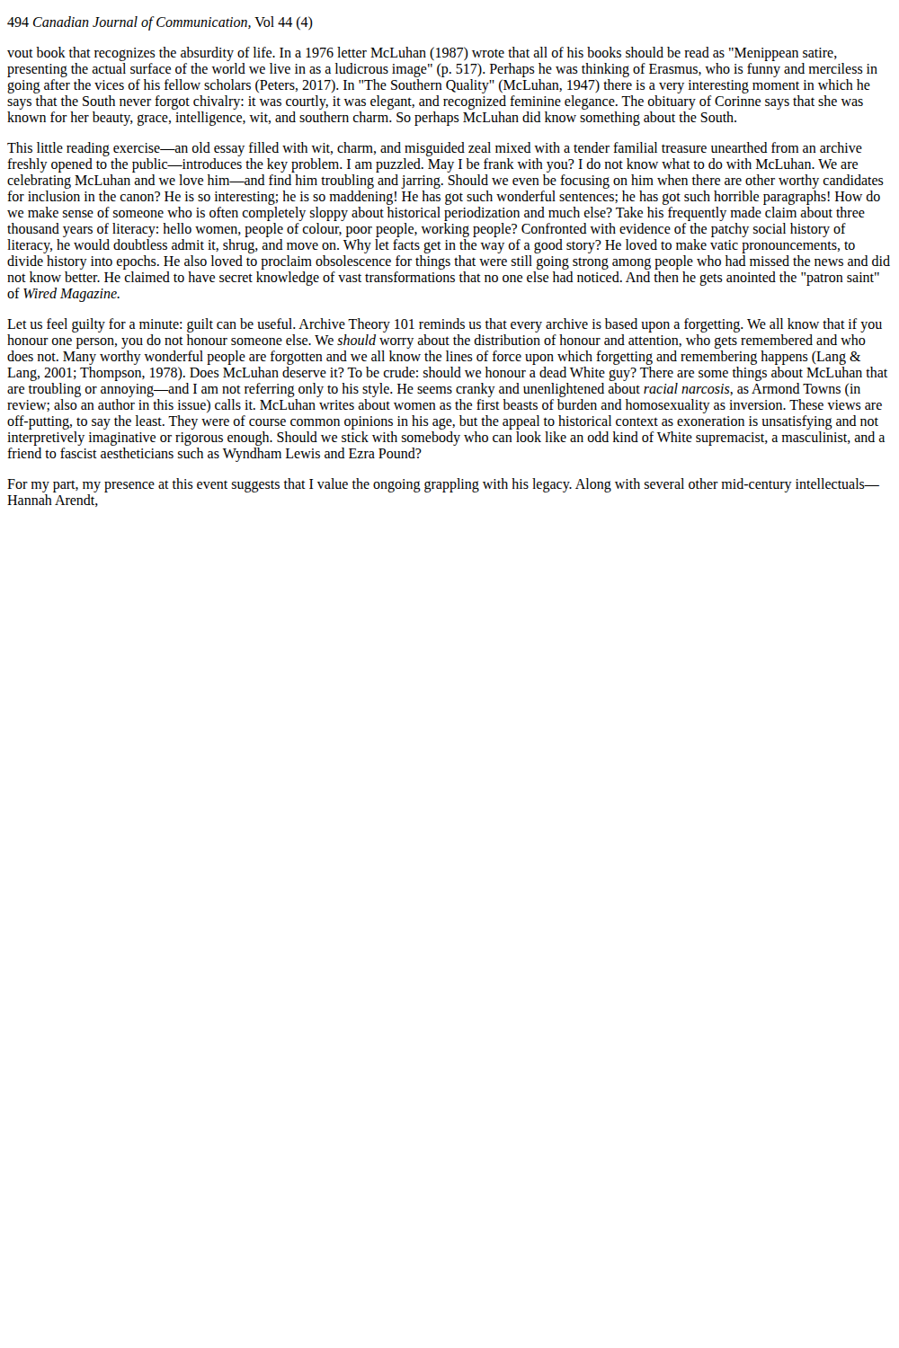494 Canadian Journal of Communication, Vol 44 (4)
vout book that recognizes the absurdity of life. In a 1976 letter McLuhan (1987) wrote that all of his books should be read as "Menippean satire, presenting the actual surface of the world we live in as a ludicrous image" (p. 517). Perhaps he was thinking of Erasmus, who is funny and merciless in going after the vices of his fellow scholars (Peters, 2017). In "The Southern Quality" (McLuhan, 1947) there is a very interesting moment in which he says that the South never forgot chivalry: it was courtly, it was elegant, and recognized feminine elegance. The obituary of Corinne says that she was known for her beauty, grace, intelligence, wit, and southern charm. So perhaps McLuhan did know something about the South.
This little reading exercise—an old essay filled with wit, charm, and misguided zeal mixed with a tender familial treasure unearthed from an archive freshly opened to the public—introduces the key problem. I am puzzled. May I be frank with you? I do not know what to do with McLuhan. We are celebrating McLuhan and we love him—and find him troubling and jarring. Should we even be focusing on him when there are other worthy candidates for inclusion in the canon? He is so interesting; he is so maddening! He has got such wonderful sentences; he has got such horrible paragraphs! How do we make sense of someone who is often completely sloppy about historical periodization and much else? Take his frequently made claim about three thousand years of literacy: hello women, people of colour, poor people, working people? Confronted with evidence of the patchy social history of literacy, he would doubtless admit it, shrug, and move on. Why let facts get in the way of a good story? He loved to make vatic pronouncements, to divide history into epochs. He also loved to proclaim obsolescence for things that were still going strong among people who had missed the news and did not know better. He claimed to have secret knowledge of vast transformations that no one else had noticed. And then he gets anointed the "patron saint" of Wired Magazine.
Let us feel guilty for a minute: guilt can be useful. Archive Theory 101 reminds us that every archive is based upon a forgetting. We all know that if you honour one person, you do not honour someone else. We should worry about the distribution of honour and attention, who gets remembered and who does not. Many worthy wonderful people are forgotten and we all know the lines of force upon which forgetting and remembering happens (Lang & Lang, 2001; Thompson, 1978). Does McLuhan deserve it? To be crude: should we honour a dead White guy? There are some things about McLuhan that are troubling or annoying—and I am not referring only to his style. He seems cranky and unenlightened about racial narcosis, as Armond Towns (in review; also an author in this issue) calls it. McLuhan writes about women as the first beasts of burden and homosexuality as inversion. These views are off-putting, to say the least. They were of course common opinions in his age, but the appeal to historical context as exoneration is unsatisfying and not interpretively imaginative or rigorous enough. Should we stick with somebody who can look like an odd kind of White supremacist, a masculinist, and a friend to fascist aestheticians such as Wyndham Lewis and Ezra Pound?
For my part, my presence at this event suggests that I value the ongoing grappling with his legacy. Along with several other mid-century intellectuals—Hannah Arendt,